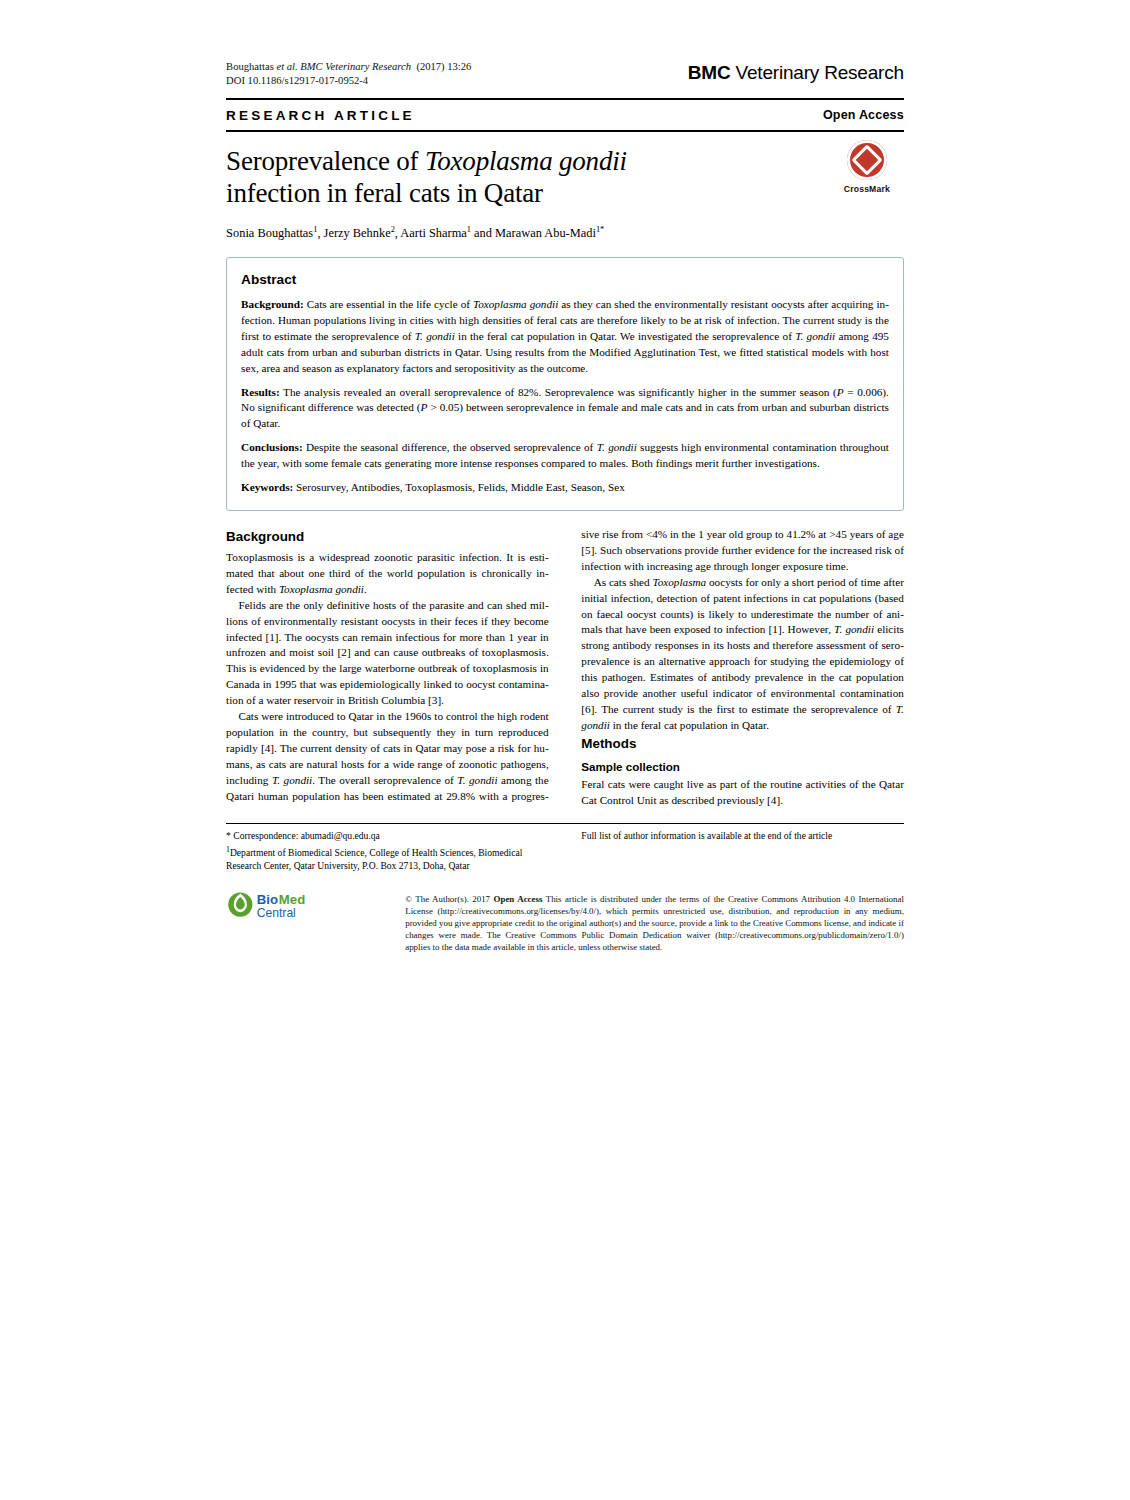Boughattas et al. BMC Veterinary Research (2017) 13:26
DOI 10.1186/s12917-017-0952-4
BMC Veterinary Research
Research Article
Open Access
CrossMark
Seroprevalence of Toxoplasma gondii
infection in feral cats in Qatar
Sonia Boughattas1, Jerzy Behnke2, Aarti Sharma1 and Marawan Abu-Madi1*
Abstract
Background: Cats are essential in the life cycle of Toxoplasma gondii as they can shed the environmentally resistant oocysts after acquiring infection. Human populations living in cities with high densities of feral cats are therefore likely to be at risk of infection. The current study is the first to estimate the seroprevalence of T. gondii in the feral cat population in Qatar. We investigated the seroprevalence of T. gondii among 495 adult cats from urban and suburban districts in Qatar. Using results from the Modified Agglutination Test, we fitted statistical models with host sex, area and season as explanatory factors and seropositivity as the outcome.
Results: The analysis revealed an overall seroprevalence of 82%. Seroprevalence was significantly higher in the summer season (P = 0.006). No significant difference was detected (P > 0.05) between seroprevalence in female and male cats and in cats from urban and suburban districts of Qatar.
Conclusions: Despite the seasonal difference, the observed seroprevalence of T. gondii suggests high environmental contamination throughout the year, with some female cats generating more intense responses compared to males. Both findings merit further investigations.
Keywords: Serosurvey, Antibodies, Toxoplasmosis, Felids, Middle East, Season, Sex
Background
Toxoplasmosis is a widespread zoonotic parasitic infection. It is estimated that about one third of the world population is chronically infected with Toxoplasma gondii.
Felids are the only definitive hosts of the parasite and can shed millions of environmentally resistant oocysts in their feces if they become infected [1]. The oocysts can remain infectious for more than 1 year in unfrozen and moist soil [2] and can cause outbreaks of toxoplasmosis. This is evidenced by the large waterborne outbreak of toxoplasmosis in Canada in 1995 that was epidemiologically linked to oocyst contamination of a water reservoir in British Columbia [3].
Cats were introduced to Qatar in the 1960s to control the high rodent population in the country, but subsequently they in turn reproduced rapidly [4]. The current density of cats in Qatar may pose a risk for humans, as cats are natural hosts for a wide range of zoonotic pathogens, including T. gondii. The overall seroprevalence of T. gondii among the Qatari human population has been estimated at 29.8% with a progressive rise from <4% in the 1 year old group to 41.2% at >45 years of age [5]. Such observations provide further evidence for the increased risk of infection with increasing age through longer exposure time.
As cats shed Toxoplasma oocysts for only a short period of time after initial infection, detection of patent infections in cat populations (based on faecal oocyst counts) is likely to underestimate the number of animals that have been exposed to infection [1]. However, T. gondii elicits strong antibody responses in its hosts and therefore assessment of seroprevalence is an alternative approach for studying the epidemiology of this pathogen. Estimates of antibody prevalence in the cat population also provide another useful indicator of environmental contamination [6]. The current study is the first to estimate the seroprevalence of T. gondii in the feral cat population in Qatar.
Methods
Sample collection
Feral cats were caught live as part of the routine activities of the Qatar Cat Control Unit as described previously [4].
* Correspondence: abumadi@qu.edu.qa
1Department of Biomedical Science, College of Health Sciences, Biomedical Research Center, Qatar University, P.O. Box 2713, Doha, Qatar
Full list of author information is available at the end of the article
Bio Med Central
© The Author(s). 2017 Open Access This article is distributed under the terms of the Creative Commons Attribution 4.0 International License (http://creativecommons.org/licenses/by/4.0/), which permits unrestricted use, distribution, and reproduction in any medium, provided you give appropriate credit to the original author(s) and the source, provide a link to the Creative Commons license, and indicate if changes were made. The Creative Commons Public Domain Dedication waiver (http://creativecommons.org/publicdomain/zero/1.0/) applies to the data made available in this article, unless otherwise stated.